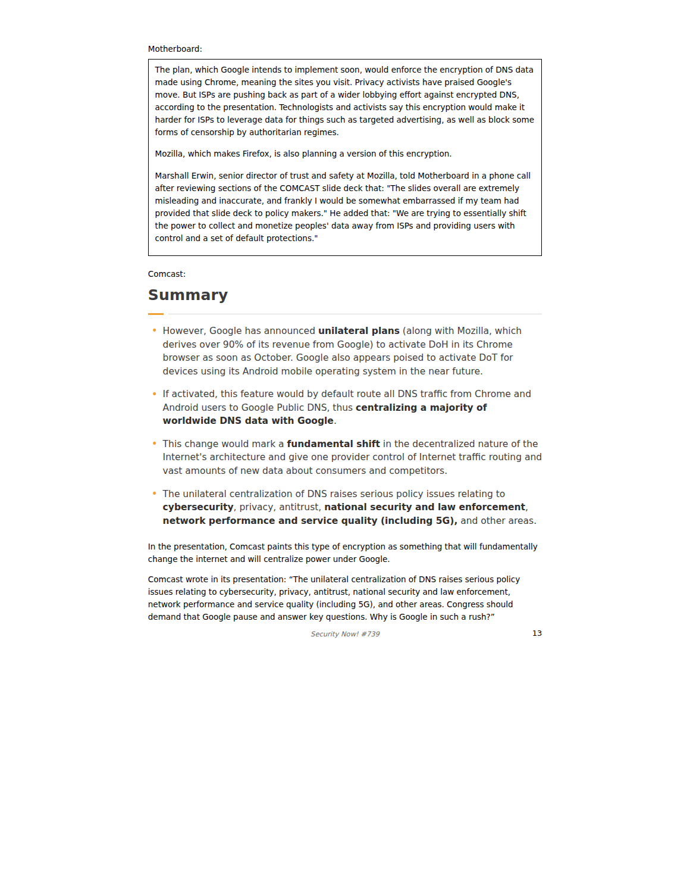Motherboard:
The plan, which Google intends to implement soon, would enforce the encryption of DNS data made using Chrome, meaning the sites you visit. Privacy activists have praised Google's move. But ISPs are pushing back as part of a wider lobbying effort against encrypted DNS, according to the presentation. Technologists and activists say this encryption would make it harder for ISPs to leverage data for things such as targeted advertising, as well as block some forms of censorship by authoritarian regimes.
Mozilla, which makes Firefox, is also planning a version of this encryption.
Marshall Erwin, senior director of trust and safety at Mozilla, told Motherboard in a phone call after reviewing sections of the COMCAST slide deck that: "The slides overall are extremely misleading and inaccurate, and frankly I would be somewhat embarrassed if my team had provided that slide deck to policy makers." He added that: "We are trying to essentially shift the power to collect and monetize peoples' data away from ISPs and providing users with control and a set of default protections."
Comcast:
Summary
However, Google has announced unilateral plans (along with Mozilla, which derives over 90% of its revenue from Google) to activate DoH in its Chrome browser as soon as October. Google also appears poised to activate DoT for devices using its Android mobile operating system in the near future.
If activated, this feature would by default route all DNS traffic from Chrome and Android users to Google Public DNS, thus centralizing a majority of worldwide DNS data with Google.
This change would mark a fundamental shift in the decentralized nature of the Internet's architecture and give one provider control of Internet traffic routing and vast amounts of new data about consumers and competitors.
The unilateral centralization of DNS raises serious policy issues relating to cybersecurity, privacy, antitrust, national security and law enforcement, network performance and service quality (including 5G), and other areas.
In the presentation, Comcast paints this type of encryption as something that will fundamentally change the internet and will centralize power under Google.
Comcast wrote in its presentation: “The unilateral centralization of DNS raises serious policy issues relating to cybersecurity, privacy, antitrust, national security and law enforcement, network performance and service quality (including 5G), and other areas. Congress should demand that Google pause and answer key questions. Why is Google in such a rush?”
Security Now! #739
13